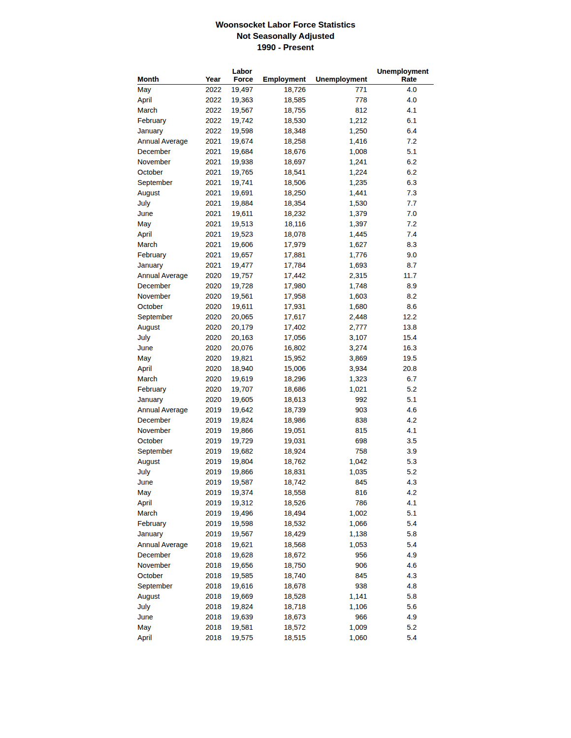Woonsocket Labor Force Statistics
Not Seasonally Adjusted
1990 - Present
| | | Labor | | | Unemployment |
| --- | --- | --- | --- | --- | --- |
| Month | Year | Force | Employment | Unemployment | Rate |
| May | 2022 | 19,497 | 18,726 | 771 | 4.0 |
| April | 2022 | 19,363 | 18,585 | 778 | 4.0 |
| March | 2022 | 19,567 | 18,755 | 812 | 4.1 |
| February | 2022 | 19,742 | 18,530 | 1,212 | 6.1 |
| January | 2022 | 19,598 | 18,348 | 1,250 | 6.4 |
| Annual Average | 2021 | 19,674 | 18,258 | 1,416 | 7.2 |
| December | 2021 | 19,684 | 18,676 | 1,008 | 5.1 |
| November | 2021 | 19,938 | 18,697 | 1,241 | 6.2 |
| October | 2021 | 19,765 | 18,541 | 1,224 | 6.2 |
| September | 2021 | 19,741 | 18,506 | 1,235 | 6.3 |
| August | 2021 | 19,691 | 18,250 | 1,441 | 7.3 |
| July | 2021 | 19,884 | 18,354 | 1,530 | 7.7 |
| June | 2021 | 19,611 | 18,232 | 1,379 | 7.0 |
| May | 2021 | 19,513 | 18,116 | 1,397 | 7.2 |
| April | 2021 | 19,523 | 18,078 | 1,445 | 7.4 |
| March | 2021 | 19,606 | 17,979 | 1,627 | 8.3 |
| February | 2021 | 19,657 | 17,881 | 1,776 | 9.0 |
| January | 2021 | 19,477 | 17,784 | 1,693 | 8.7 |
| Annual Average | 2020 | 19,757 | 17,442 | 2,315 | 11.7 |
| December | 2020 | 19,728 | 17,980 | 1,748 | 8.9 |
| November | 2020 | 19,561 | 17,958 | 1,603 | 8.2 |
| October | 2020 | 19,611 | 17,931 | 1,680 | 8.6 |
| September | 2020 | 20,065 | 17,617 | 2,448 | 12.2 |
| August | 2020 | 20,179 | 17,402 | 2,777 | 13.8 |
| July | 2020 | 20,163 | 17,056 | 3,107 | 15.4 |
| June | 2020 | 20,076 | 16,802 | 3,274 | 16.3 |
| May | 2020 | 19,821 | 15,952 | 3,869 | 19.5 |
| April | 2020 | 18,940 | 15,006 | 3,934 | 20.8 |
| March | 2020 | 19,619 | 18,296 | 1,323 | 6.7 |
| February | 2020 | 19,707 | 18,686 | 1,021 | 5.2 |
| January | 2020 | 19,605 | 18,613 | 992 | 5.1 |
| Annual Average | 2019 | 19,642 | 18,739 | 903 | 4.6 |
| December | 2019 | 19,824 | 18,986 | 838 | 4.2 |
| November | 2019 | 19,866 | 19,051 | 815 | 4.1 |
| October | 2019 | 19,729 | 19,031 | 698 | 3.5 |
| September | 2019 | 19,682 | 18,924 | 758 | 3.9 |
| August | 2019 | 19,804 | 18,762 | 1,042 | 5.3 |
| July | 2019 | 19,866 | 18,831 | 1,035 | 5.2 |
| June | 2019 | 19,587 | 18,742 | 845 | 4.3 |
| May | 2019 | 19,374 | 18,558 | 816 | 4.2 |
| April | 2019 | 19,312 | 18,526 | 786 | 4.1 |
| March | 2019 | 19,496 | 18,494 | 1,002 | 5.1 |
| February | 2019 | 19,598 | 18,532 | 1,066 | 5.4 |
| January | 2019 | 19,567 | 18,429 | 1,138 | 5.8 |
| Annual Average | 2018 | 19,621 | 18,568 | 1,053 | 5.4 |
| December | 2018 | 19,628 | 18,672 | 956 | 4.9 |
| November | 2018 | 19,656 | 18,750 | 906 | 4.6 |
| October | 2018 | 19,585 | 18,740 | 845 | 4.3 |
| September | 2018 | 19,616 | 18,678 | 938 | 4.8 |
| August | 2018 | 19,669 | 18,528 | 1,141 | 5.8 |
| July | 2018 | 19,824 | 18,718 | 1,106 | 5.6 |
| June | 2018 | 19,639 | 18,673 | 966 | 4.9 |
| May | 2018 | 19,581 | 18,572 | 1,009 | 5.2 |
| April | 2018 | 19,575 | 18,515 | 1,060 | 5.4 |